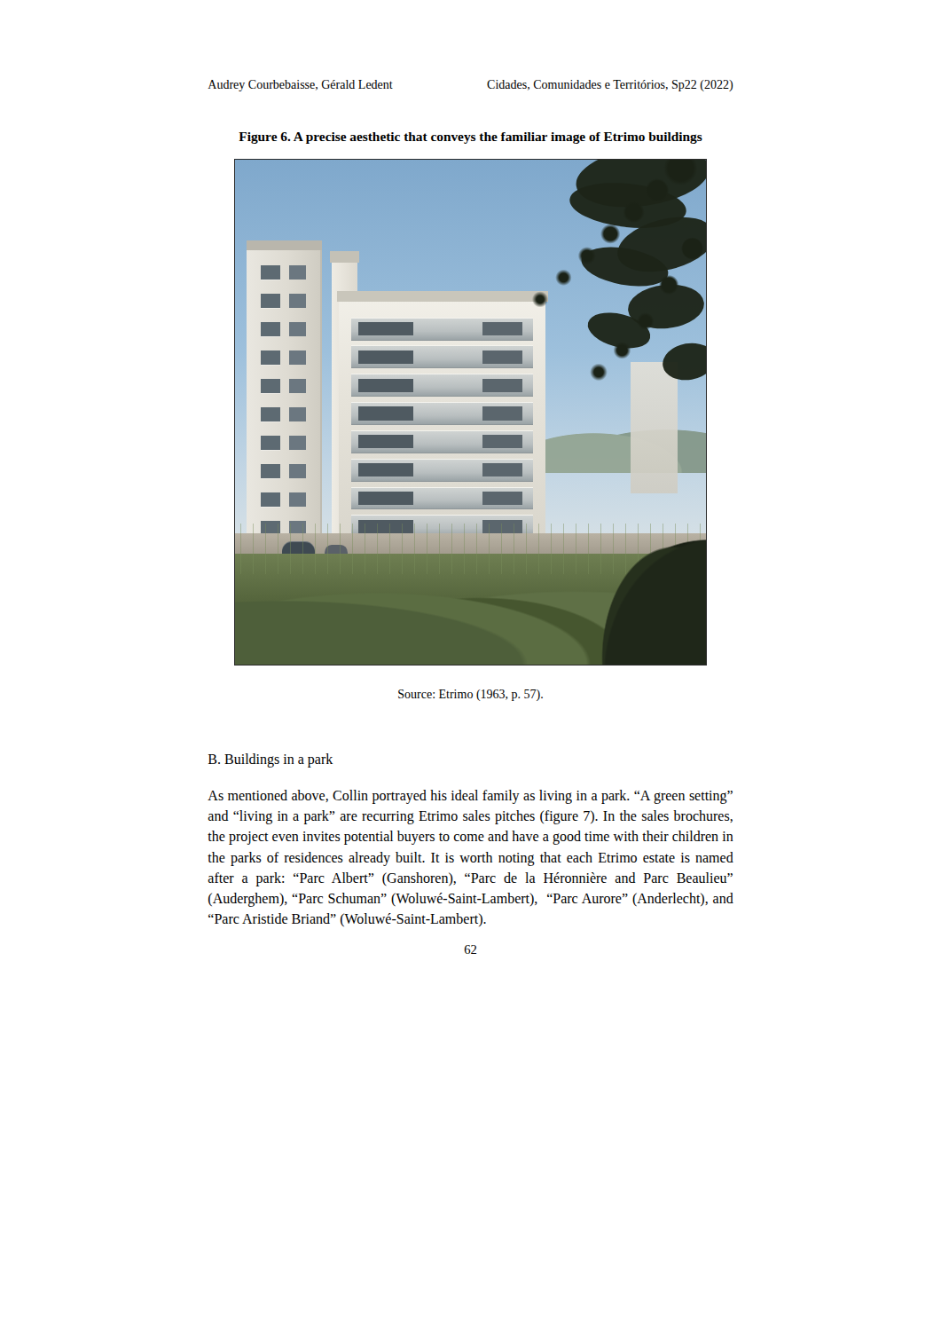Audrey Courbebaisse, Gérald Ledent Cidades, Comunidades e Territórios, Sp22 (2022)
Figure 6. A precise aesthetic that conveys the familiar image of Etrimo buildings
Source: Etrimo (1963, p. 57).
B. Buildings in a park
As mentioned above, Collin portrayed his ideal family as living in a park. “A green setting” and “living in a park” are recurring Etrimo sales pitches (figure 7). In the sales brochures, the project even invites potential buyers to come and have a good time with their children in the parks of residences already built. It is worth noting that each Etrimo estate is named after a park: “Parc Albert” (Ganshoren), “Parc de la Héronnière and Parc Beaulieu” (Auderghem), “Parc Schuman” (Woluwé-Saint-Lambert), “Parc Aurore” (Anderlecht), and “Parc Aristide Briand” (Woluwé-Saint-Lambert).
62